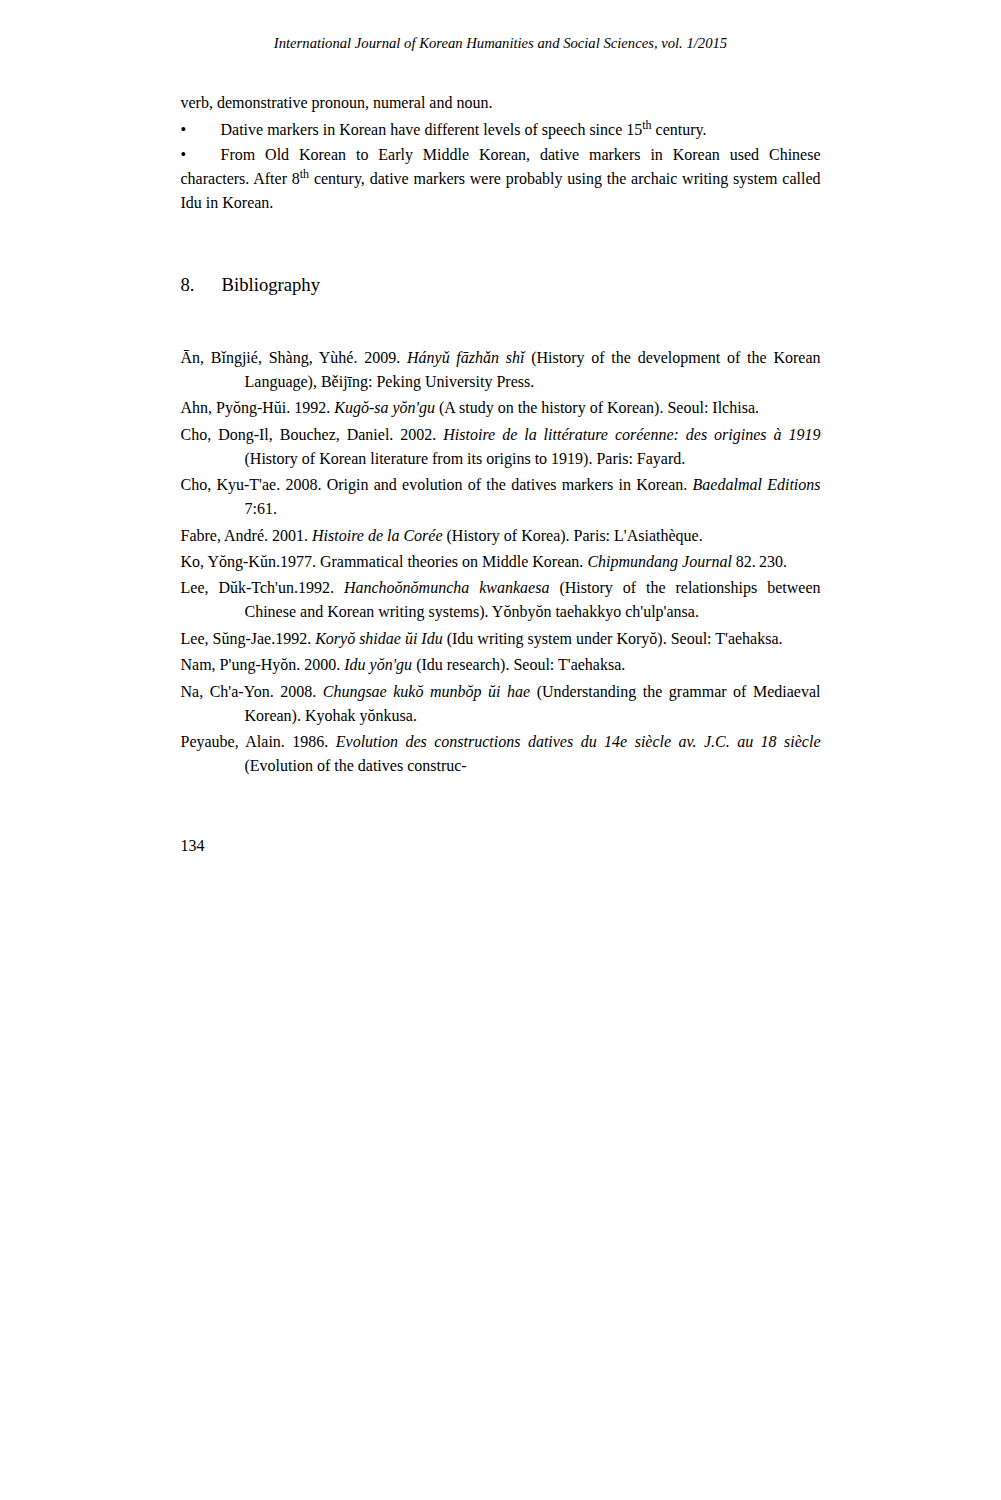International Journal of Korean Humanities and Social Sciences, vol. 1/2015
verb, demonstrative pronoun, numeral and noun.
Dative markers in Korean have different levels of speech since 15th century.
From Old Korean to Early Middle Korean, dative markers in Korean used Chinese characters. After 8th century, dative markers were probably using the archaic writing system called Idu in Korean.
8. Bibliography
Ān, Bǐngjié, Shàng, Yùhé. 2009. Hányǔ fāzhǎn shǐ (History of the development of the Korean Language), Běijīng: Peking University Press.
Ahn, Pyŏng-Hŭi. 1992. Kugŏ-sa yŏn'gu (A study on the history of Korean). Seoul: Ilchisa.
Cho, Dong-Il, Bouchez, Daniel. 2002. Histoire de la littérature coréenne: des origines à 1919 (History of Korean literature from its origins to 1919). Paris: Fayard.
Cho, Kyu-T'ae. 2008. Origin and evolution of the datives markers in Korean. Baedalmal Editions 7:61.
Fabre, André. 2001. Histoire de la Corée (History of Korea). Paris: L'Asiathèque.
Ko, Yŏng-Kŭn.1977. Grammatical theories on Middle Korean. Chipmundang Journal 82. 230.
Lee, Dŭk-Tch'un.1992. Hanchoŏnŏmuncha kwankaesa (History of the relationships between Chinese and Korean writing systems). Yŏnbyŏn taehakkyo ch'ulp'ansa.
Lee, Sŭng-Jae.1992. Koryŏ shidae ŭi Idu (Idu writing system under Koryŏ). Seoul: T'aehaksa.
Nam, P'ung-Hyŏn. 2000. Idu yŏn'gu (Idu research). Seoul: T'aehaksa.
Na, Ch'a-Yon. 2008. Chungsae kukŏ munbŏp ŭi hae (Understanding the grammar of Mediaeval Korean). Kyohak yŏnkusa.
Peyaube, Alain. 1986. Evolution des constructions datives du 14e siècle av. J.C. au 18 siècle (Evolution of the datives construc-
134